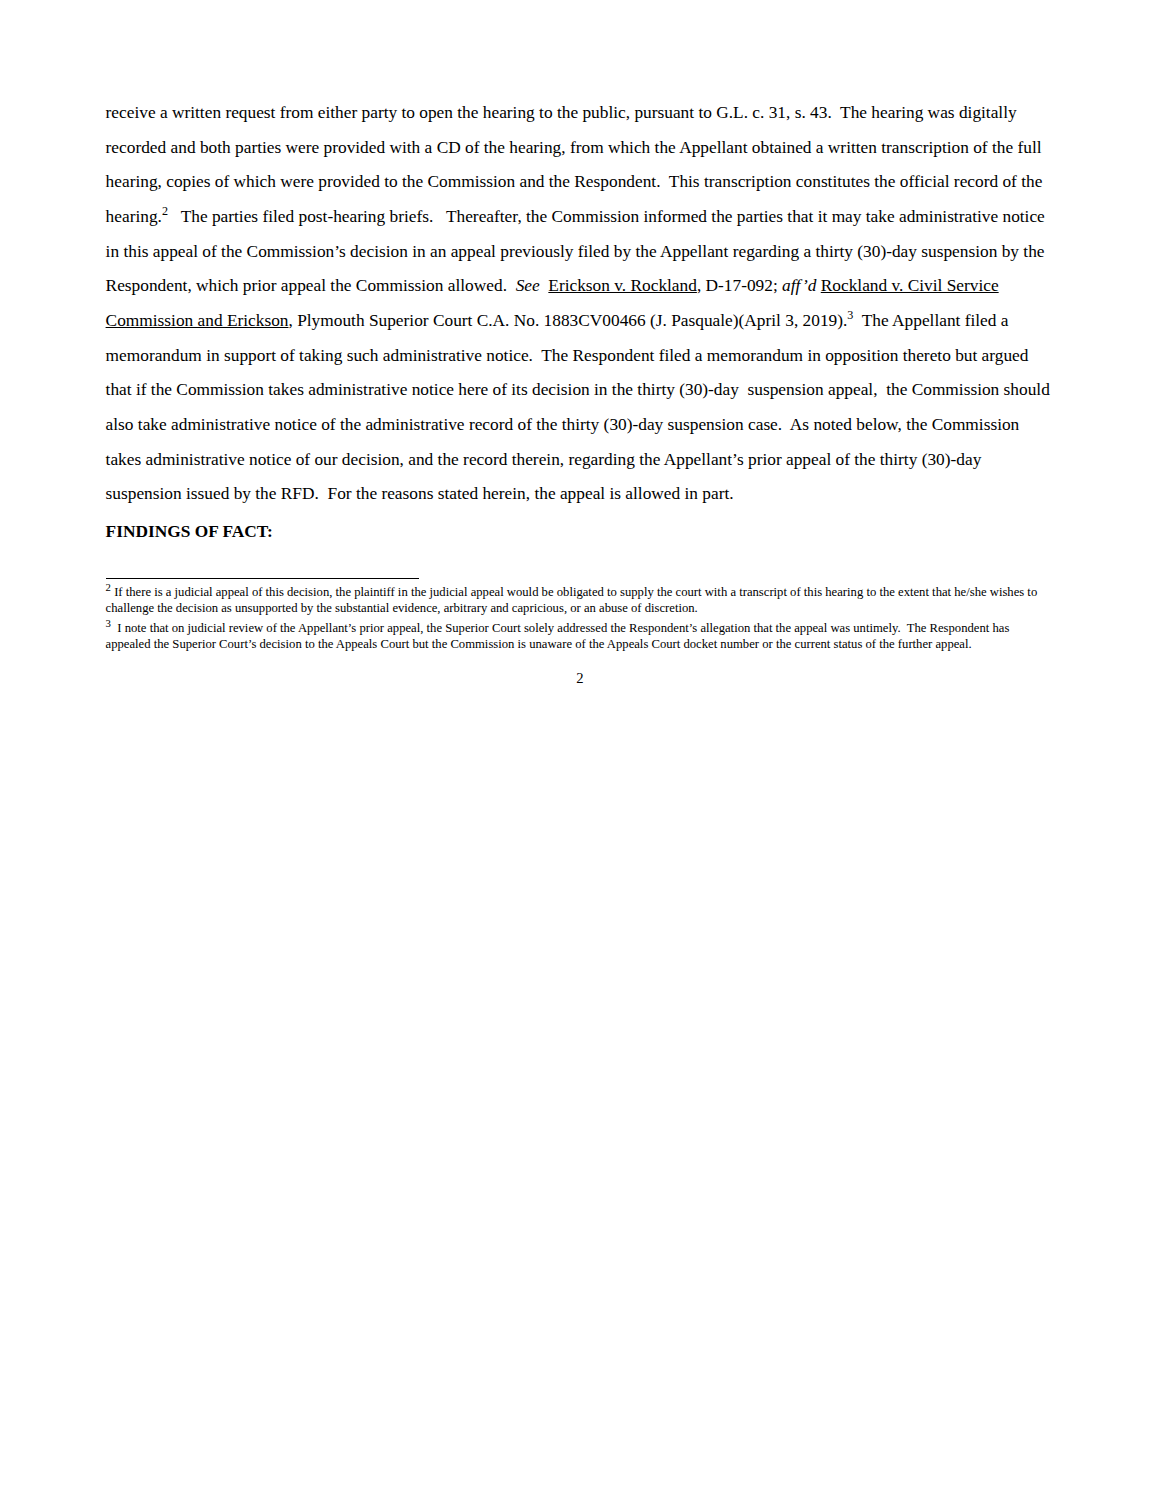receive a written request from either party to open the hearing to the public, pursuant to G.L. c. 31, s. 43. The hearing was digitally recorded and both parties were provided with a CD of the hearing, from which the Appellant obtained a written transcription of the full hearing, copies of which were provided to the Commission and the Respondent. This transcription constitutes the official record of the hearing.2 The parties filed post-hearing briefs. Thereafter, the Commission informed the parties that it may take administrative notice in this appeal of the Commission’s decision in an appeal previously filed by the Appellant regarding a thirty (30)-day suspension by the Respondent, which prior appeal the Commission allowed. See Erickson v. Rockland, D-17-092; aff’d Rockland v. Civil Service Commission and Erickson, Plymouth Superior Court C.A. No. 1883CV00466 (J. Pasquale)(April 3, 2019).3 The Appellant filed a memorandum in support of taking such administrative notice. The Respondent filed a memorandum in opposition thereto but argued that if the Commission takes administrative notice here of its decision in the thirty (30)-day suspension appeal, the Commission should also take administrative notice of the administrative record of the thirty (30)-day suspension case. As noted below, the Commission takes administrative notice of our decision, and the record therein, regarding the Appellant’s prior appeal of the thirty (30)-day suspension issued by the RFD. For the reasons stated herein, the appeal is allowed in part.
FINDINGS OF FACT:
2 If there is a judicial appeal of this decision, the plaintiff in the judicial appeal would be obligated to supply the court with a transcript of this hearing to the extent that he/she wishes to challenge the decision as unsupported by the substantial evidence, arbitrary and capricious, or an abuse of discretion.
3 I note that on judicial review of the Appellant’s prior appeal, the Superior Court solely addressed the Respondent’s allegation that the appeal was untimely. The Respondent has appealed the Superior Court’s decision to the Appeals Court but the Commission is unaware of the Appeals Court docket number or the current status of the further appeal.
2